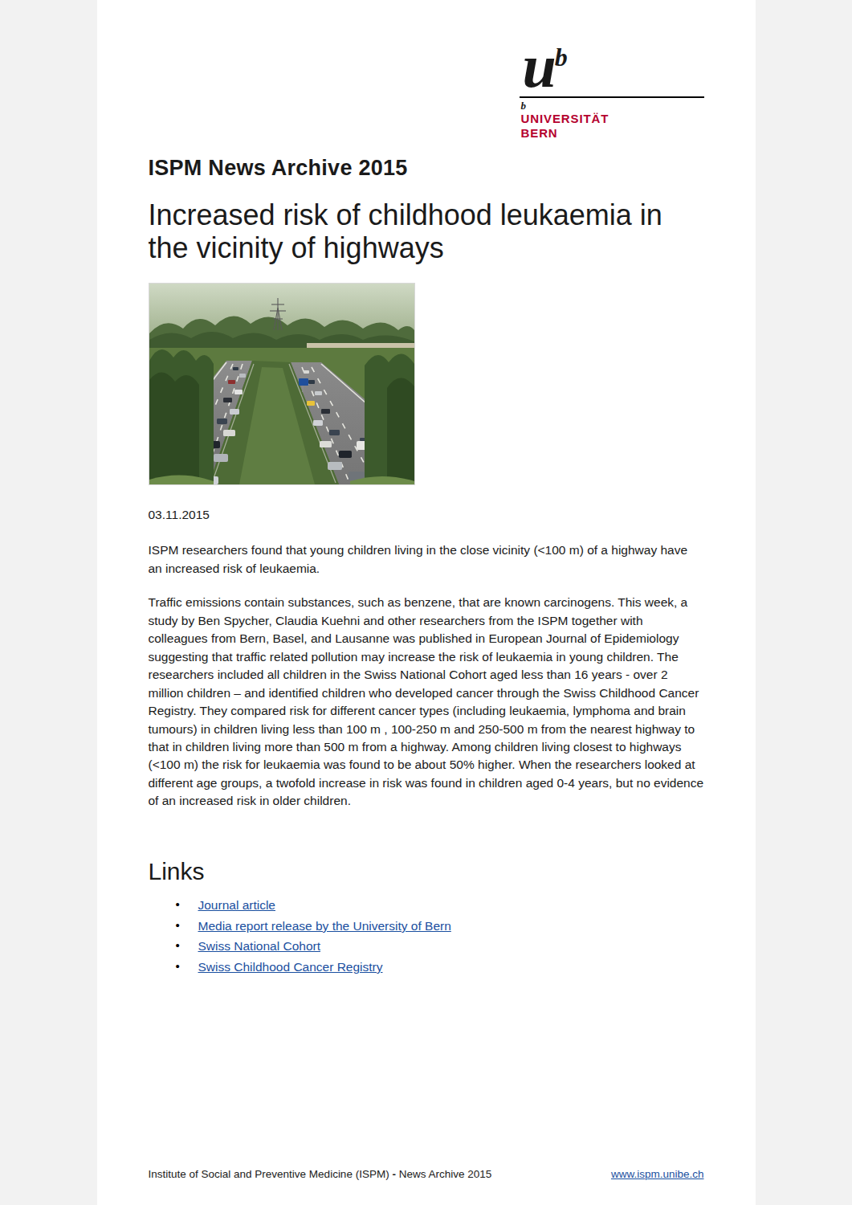ub
b
Universität
Bern
ISPM News Archive 2015
Increased risk of childhood leukaemia in the vicinity of highways
03.11.2015
ISPM researchers found that young children living in the close vicinity (<100 m) of a highway have an increased risk of leukaemia.
Traffic emissions contain substances, such as benzene, that are known carcinogens. This week, a study by Ben Spycher, Claudia Kuehni and other researchers from the ISPM together with colleagues from Bern, Basel, and Lausanne was published in European Journal of Epidemiology suggesting that traffic related pollution may increase the risk of leukaemia in young children. The researchers included all children in the Swiss National Cohort aged less than 16 years - over 2 million children – and identified children who developed cancer through the Swiss Childhood Cancer Registry. They compared risk for different cancer types (including leukaemia, lymphoma and brain tumours) in children living less than 100 m , 100-250 m and 250-500 m from the nearest highway to that in children living more than 500 m from a highway. Among children living closest to highways (<100 m) the risk for leukaemia was found to be about 50% higher. When the researchers looked at different age groups, a twofold increase in risk was found in children aged 0-4 years, but no evidence of an increased risk in older children.
Links
Journal article
Media report release by the University of Bern
Swiss National Cohort
Swiss Childhood Cancer Registry
Institute of Social and Preventive Medicine (ISPM) - News Archive 2015 www.ispm.unibe.ch